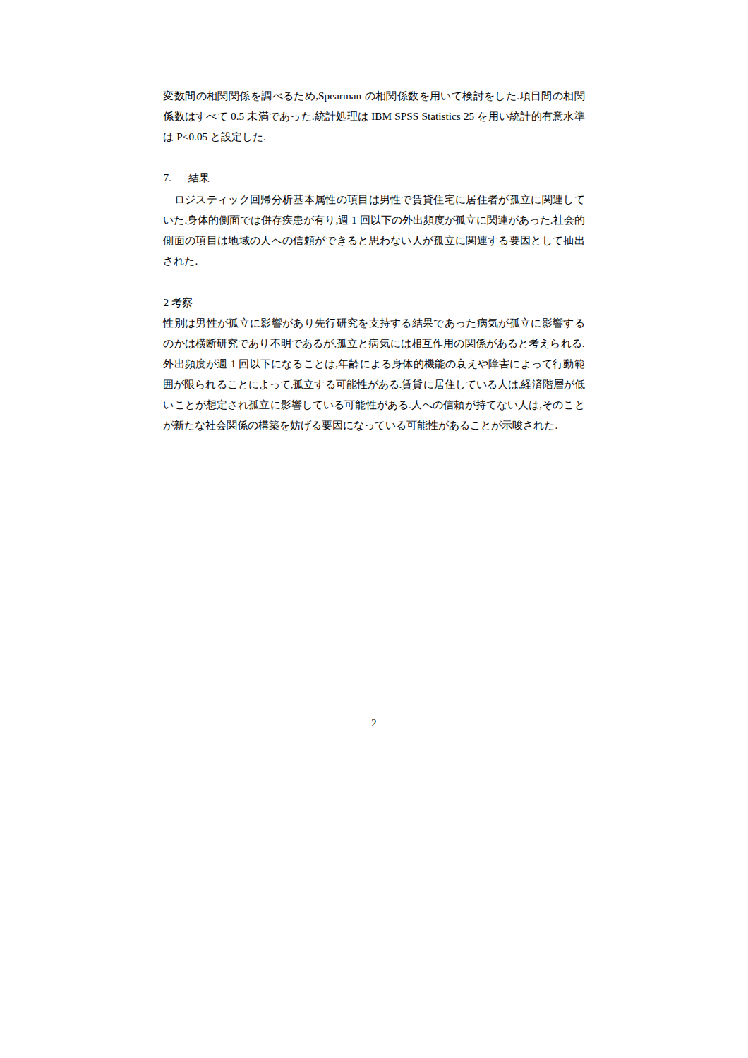変数間の相関関係を調べるため,Spearman の相関係数を用いて検討をした.項目間の相関係数はすべて 0.5 未満であった.統計処理は IBM SPSS Statistics 25 を用い統計的有意水準は P<0.05 と設定した.
7. 結果
ロジスティック回帰分析基本属性の項目は男性で賃貸住宅に居住者が孤立に関連していた.身体的側面では併存疾患が有り,週 1 回以下の外出頻度が孤立に関連があった.社会的側面の項目は地域の人への信頼ができると思わない人が孤立に関連する要因として抽出された.
2 考察
性別は男性が孤立に影響があり先行研究を支持する結果であった病気が孤立に影響するのかは横断研究であり不明であるが,孤立と病気には相互作用の関係があると考えられる.外出頻度が週 1 回以下になることは,年齢による身体的機能の衰えや障害によって行動範囲が限られることによって,孤立する可能性がある.賃貸に居住している人は,経済階層が低いことが想定され孤立に影響している可能性がある.人への信頼が持てない人は,そのことが新たな社会関係の構築を妨げる要因になっている可能性があることが示唆された.
2